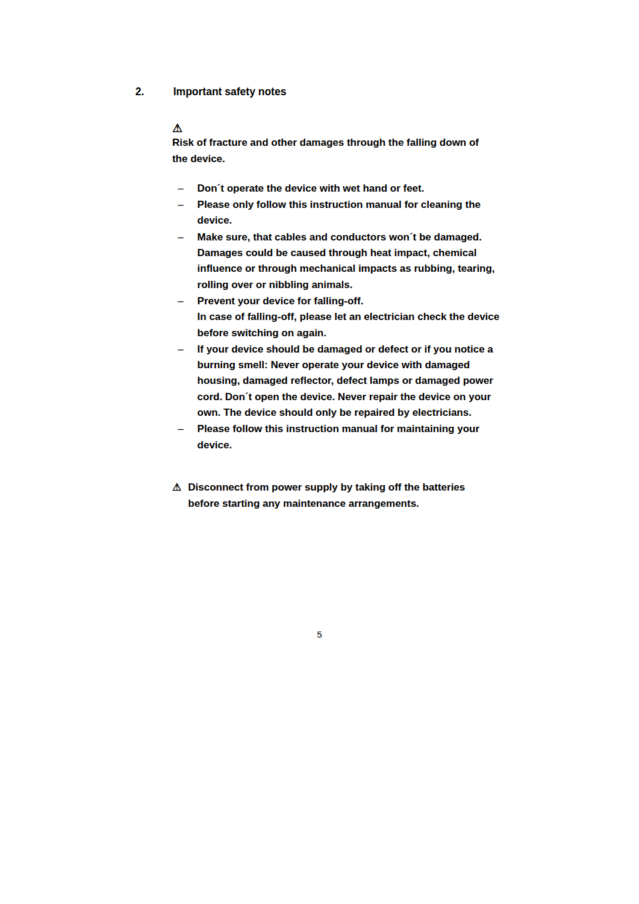2. Important safety notes
⚠
Risk of fracture and other damages through the falling down of the device.
Don´t operate the device with wet hand or feet.
Please only follow this instruction manual for cleaning the device.
Make sure, that cables and conductors won´t be damaged. Damages could be caused through heat impact, chemical influence or through mechanical impacts as rubbing, tearing, rolling over or nibbling animals.
Prevent your device for falling-off.
In case of falling-off, please let an electrician check the device before switching on again.
If your device should be damaged or defect or if you notice a burning smell: Never operate your device with damaged housing, damaged reflector, defect lamps or damaged power cord. Don´t open the device. Never repair the device on your own. The device should only be repaired by electricians.
Please follow this instruction manual for maintaining your device.
⚠
Disconnect from power supply by taking off the batteries before starting any maintenance arrangements.
5